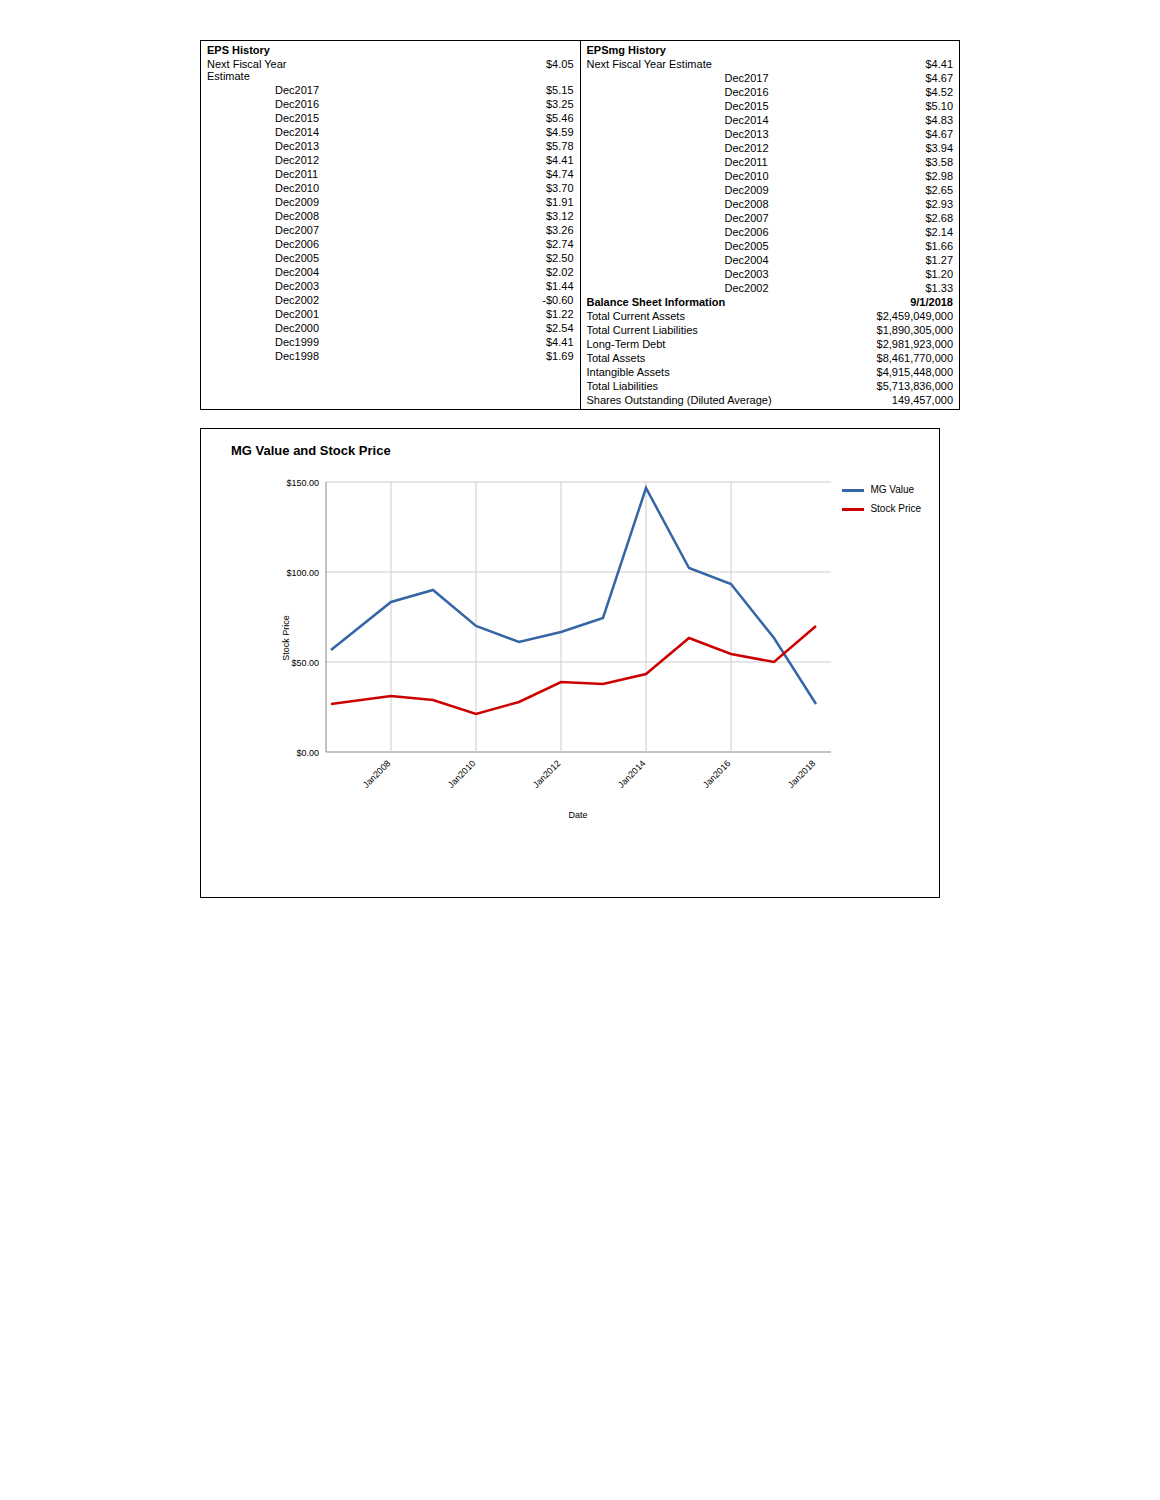| / EPS History / / Next Fiscal Year Estimate / $4.05 / / Dec2017 / $5.15 / / Dec2016 / $3.25 / / Dec2015 / $5.46 / / Dec2014 / $4.59 / / Dec2013 / $5.78 / / Dec2012 / $4.41 / / Dec2011 / $4.74 / / Dec2010 / $3.70 / / Dec2009 / $1.91 / / Dec2008 / $3.12 / / Dec2007 / $3.26 / / Dec2006 / $2.74 / / Dec2005 / $2.50 / / Dec2004 / $2.02 / / Dec2003 / $1.44 / / Dec2002 / -$0.60 / / Dec2001 / $1.22 / / Dec2000 / $2.54 / / Dec1999 / $4.41 / / Dec1998 / $1.69 / | / EPSmg History / / Next Fiscal Year Estimate / $4.41 / / Dec2017 / $4.67 / / Dec2016 / $4.52 / / Dec2015 / $5.10 / / Dec2014 / $4.83 / / Dec2013 / $4.67 / / Dec2012 / $3.94 / / Dec2011 / $3.58 / / Dec2010 / $2.98 / / Dec2009 / $2.65 / / Dec2008 / $2.93 / / Dec2007 / $2.68 / / Dec2006 / $2.14 / / Dec2005 / $1.66 / / Dec2004 / $1.27 / / Dec2003 / $1.20 / / Dec2002 / $1.33 / / Balance Sheet Information / 9/1/2018 / / Total Current Assets / $2,459,049,000 / / Total Current Liabilities / $1,890,305,000 / / Long-Term Debt / $2,981,923,000 / / Total Assets / $8,461,770,000 / / Intangible Assets / $4,915,448,000 / / Total Liabilities / $5,713,836,000 / / Shares Outstanding (Diluted Average) / 149,457,000 / |
MG Value and Stock Price
MG Value
Stock Price
$150.00 $100.00 $50.00 $0.00 Jan2008 Jan2010 Jan2012 Jan2014 Jan2016 Jan2018 Stock Price Date